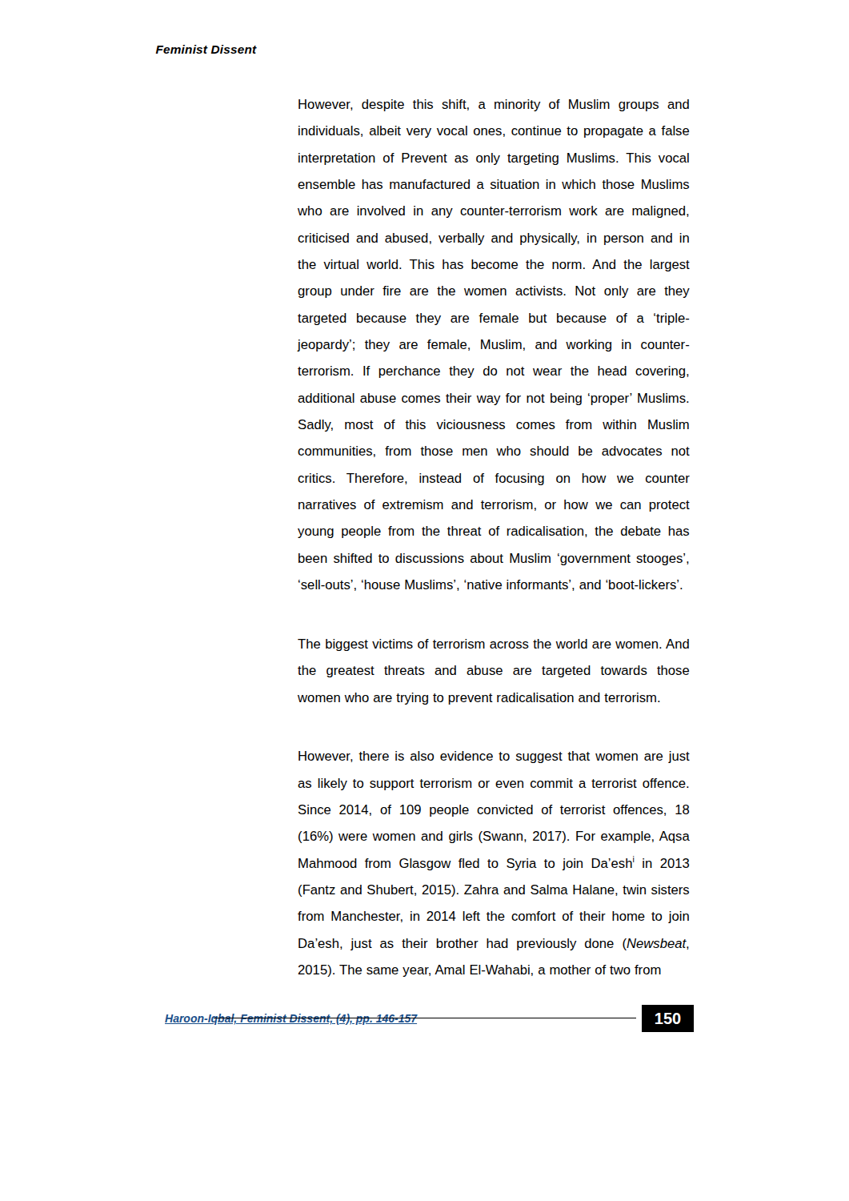Feminist Dissent
However, despite this shift, a minority of Muslim groups and individuals, albeit very vocal ones, continue to propagate a false interpretation of Prevent as only targeting Muslims. This vocal ensemble has manufactured a situation in which those Muslims who are involved in any counter-terrorism work are maligned, criticised and abused, verbally and physically, in person and in the virtual world. This has become the norm. And the largest group under fire are the women activists. Not only are they targeted because they are female but because of a ‘triple-jeopardy’; they are female, Muslim, and working in counter-terrorism. If perchance they do not wear the head covering, additional abuse comes their way for not being ‘proper’ Muslims. Sadly, most of this viciousness comes from within Muslim communities, from those men who should be advocates not critics. Therefore, instead of focusing on how we counter narratives of extremism and terrorism, or how we can protect young people from the threat of radicalisation, the debate has been shifted to discussions about Muslim ‘government stooges’, ‘sell-outs’, ‘house Muslims’, ‘native informants’, and ‘boot-lickers’.
The biggest victims of terrorism across the world are women. And the greatest threats and abuse are targeted towards those women who are trying to prevent radicalisation and terrorism.
However, there is also evidence to suggest that women are just as likely to support terrorism or even commit a terrorist offence. Since 2014, of 109 people convicted of terrorist offences, 18 (16%) were women and girls (Swann, 2017). For example, Aqsa Mahmood from Glasgow fled to Syria to join Da’eshi in 2013 (Fantz and Shubert, 2015). Zahra and Salma Halane, twin sisters from Manchester, in 2014 left the comfort of their home to join Da’esh, just as their brother had previously done (Newsbeat, 2015). The same year, Amal El-Wahabi, a mother of two from
Haroon-Iqbal, Feminist Dissent, (4), pp. 146-157
150